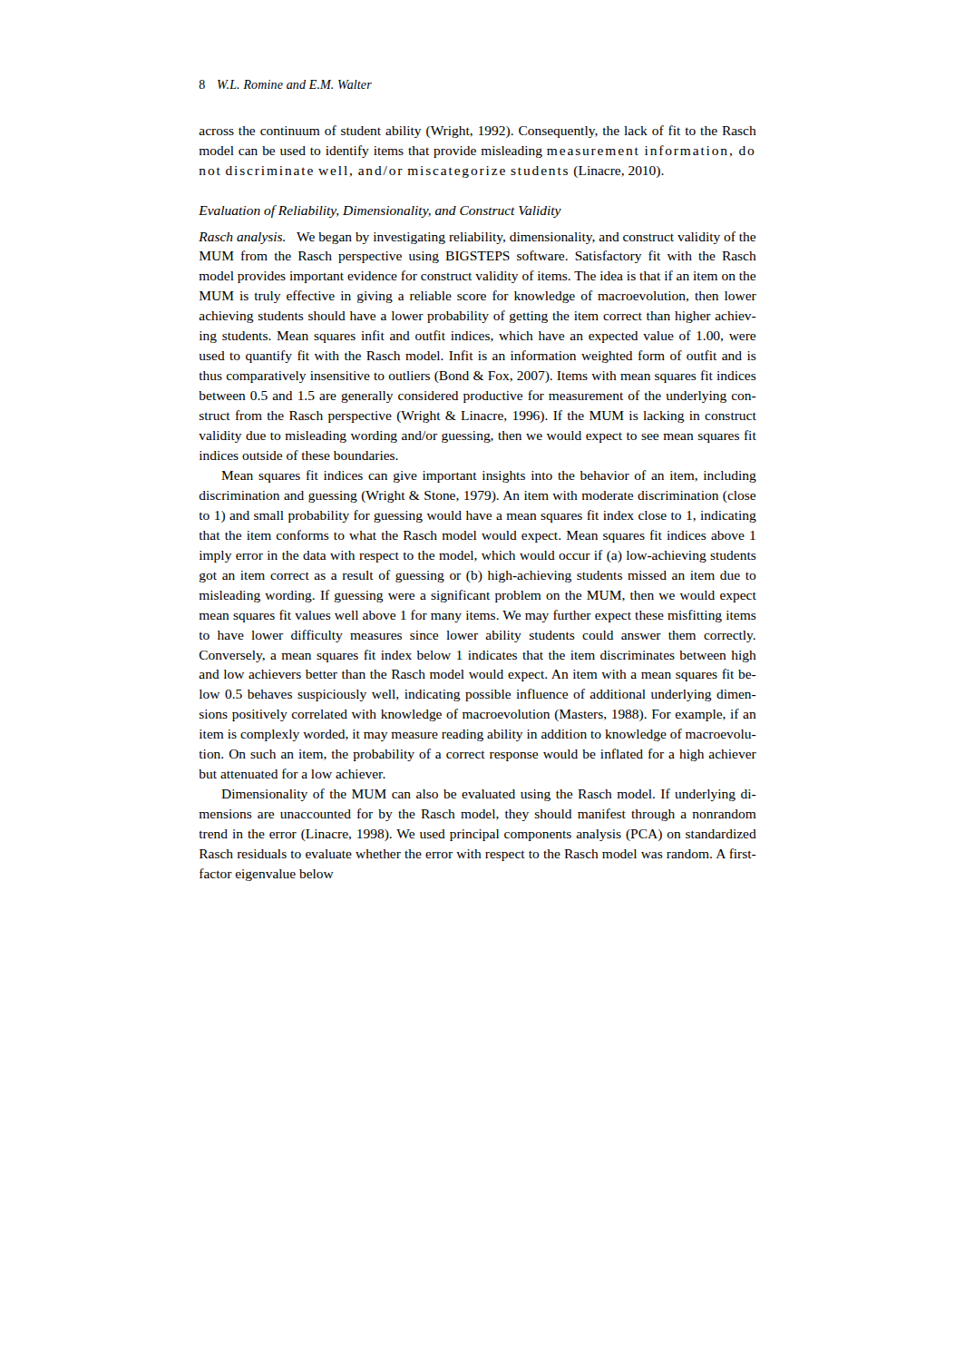8 W.L. Romine and E.M. Walter
across the continuum of student ability (Wright, 1992). Consequently, the lack of fit to the Rasch model can be used to identify items that provide misleading measurement information, do not discriminate well, and/or miscategorize students (Linacre, 2010).
Evaluation of Reliability, Dimensionality, and Construct Validity
Rasch analysis. We began by investigating reliability, dimensionality, and construct validity of the MUM from the Rasch perspective using BIGSTEPS software. Satisfactory fit with the Rasch model provides important evidence for construct validity of items. The idea is that if an item on the MUM is truly effective in giving a reliable score for knowledge of macroevolution, then lower achieving students should have a lower probability of getting the item correct than higher achieving students. Mean squares infit and outfit indices, which have an expected value of 1.00, were used to quantify fit with the Rasch model. Infit is an information weighted form of outfit and is thus comparatively insensitive to outliers (Bond & Fox, 2007). Items with mean squares fit indices between 0.5 and 1.5 are generally considered productive for measurement of the underlying construct from the Rasch perspective (Wright & Linacre, 1996). If the MUM is lacking in construct validity due to misleading wording and/or guessing, then we would expect to see mean squares fit indices outside of these boundaries.
Mean squares fit indices can give important insights into the behavior of an item, including discrimination and guessing (Wright & Stone, 1979). An item with moderate discrimination (close to 1) and small probability for guessing would have a mean squares fit index close to 1, indicating that the item conforms to what the Rasch model would expect. Mean squares fit indices above 1 imply error in the data with respect to the model, which would occur if (a) low-achieving students got an item correct as a result of guessing or (b) high-achieving students missed an item due to misleading wording. If guessing were a significant problem on the MUM, then we would expect mean squares fit values well above 1 for many items. We may further expect these misfitting items to have lower difficulty measures since lower ability students could answer them correctly. Conversely, a mean squares fit index below 1 indicates that the item discriminates between high and low achievers better than the Rasch model would expect. An item with a mean squares fit below 0.5 behaves suspiciously well, indicating possible influence of additional underlying dimensions positively correlated with knowledge of macroevolution (Masters, 1988). For example, if an item is complexly worded, it may measure reading ability in addition to knowledge of macroevolution. On such an item, the probability of a correct response would be inflated for a high achiever but attenuated for a low achiever.
Dimensionality of the MUM can also be evaluated using the Rasch model. If underlying dimensions are unaccounted for by the Rasch model, they should manifest through a nonrandom trend in the error (Linacre, 1998). We used principal components analysis (PCA) on standardized Rasch residuals to evaluate whether the error with respect to the Rasch model was random. A first-factor eigenvalue below